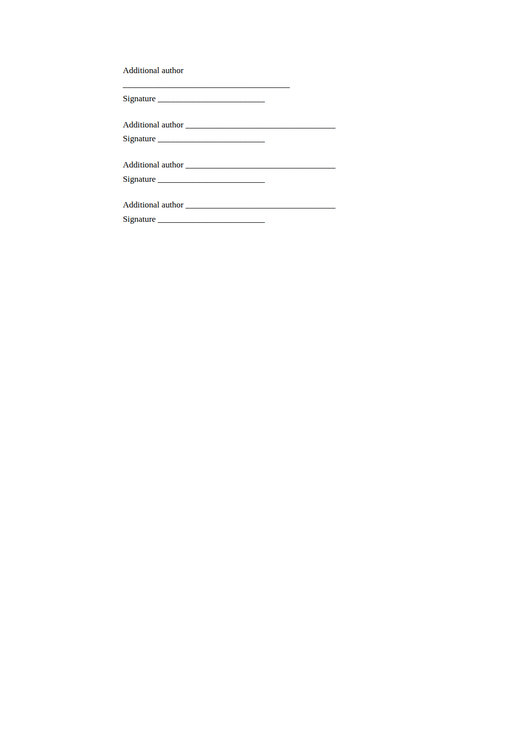Additional author
_______________________________________
Signature _________________________
Additional author ___________________________________
Signature _________________________
Additional author ___________________________________
Signature _________________________
Additional author ___________________________________
Signature _________________________